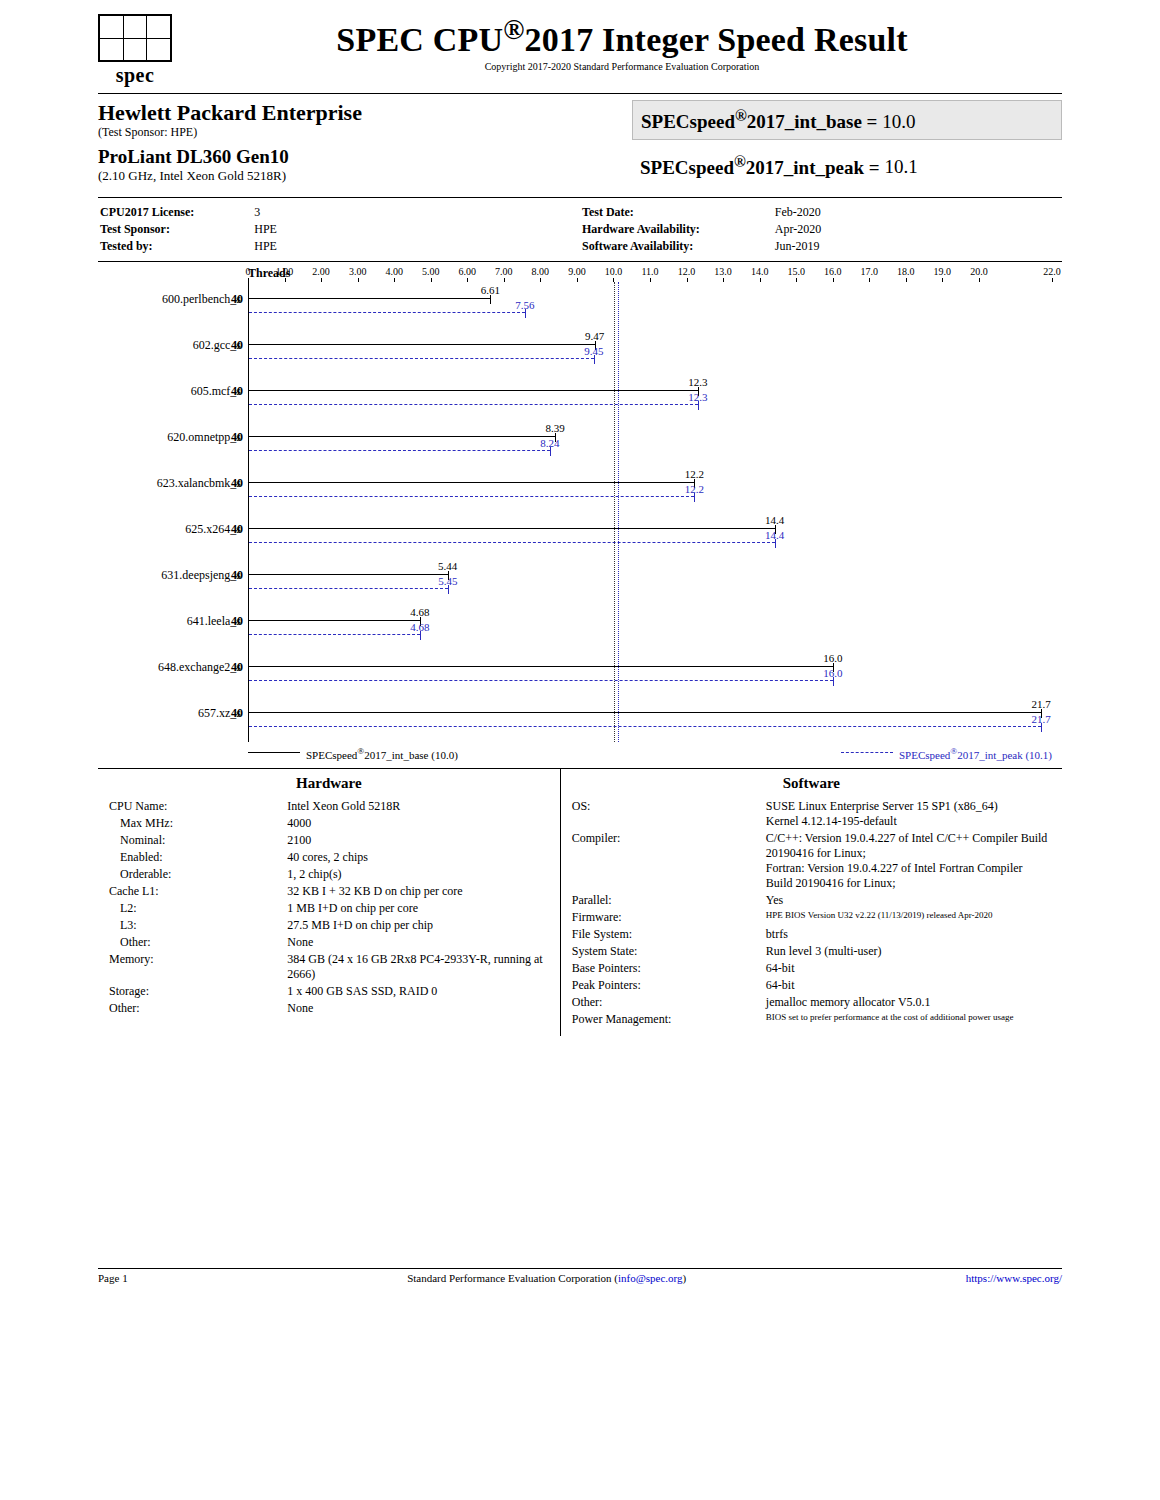spec
SPEC CPU®2017 Integer Speed Result
Copyright 2017-2020 Standard Performance Evaluation Corporation
Hewlett Packard Enterprise
(Test Sponsor: HPE)
ProLiant DL360 Gen10
(2.10 GHz, Intel Xeon Gold 5218R)
SPECspeed®2017_int_base = 10.0
SPECspeed®2017_int_peak = 10.1
| CPU2017 License: | 3 | Test Date: | Feb-2020 |
| Test Sponsor: | HPE | Hardware Availability: | Apr-2020 |
| Tested by: | HPE | Software Availability: | Jun-2019 |
Threads
0
1.00
2.00
3.00
4.00
5.00
6.00
7.00
8.00
9.00
10.0
11.0
12.0
13.0
14.0
15.0
16.0
17.0
18.0
19.0
20.0
22.0
600.perlbench_s
40
6.61
7.56
602.gcc_s
40
9.47
9.45
605.mcf_s
40
12.3
12.3
620.omnetpp_s
40
8.39
8.24
623.xalancbmk_s
40
12.2
12.2
625.x264_s
40
14.4
14.4
631.deepsjeng_s
40
5.44
5.45
641.leela_s
40
4.68
4.68
648.exchange2_s
40
16.0
16.0
657.xz_s
40
21.7
21.7
SPECspeed®2017_int_base (10.0)
SPECspeed®2017_int_peak (10.1)
Hardware
| CPU Name: | Intel Xeon Gold 5218R |
| Max MHz: | 4000 |
| Nominal: | 2100 |
| Enabled: | 40 cores, 2 chips |
| Orderable: | 1, 2 chip(s) |
| Cache L1: | 32 KB I + 32 KB D on chip per core |
| L2: | 1 MB I+D on chip per core |
| L3: | 27.5 MB I+D on chip per chip |
| Other: | None |
| Memory: | 384 GB (24 x 16 GB 2Rx8 PC4-2933Y-R, running at 2666) |
| Storage: | 1 x 400 GB SAS SSD, RAID 0 |
| Other: | None |
Software
| OS: | SUSE Linux Enterprise Server 15 SP1 (x86_64) Kernel 4.12.14-195-default |
| Compiler: | C/C++: Version 19.0.4.227 of Intel C/C++ Compiler Build 20190416 for Linux; Fortran: Version 19.0.4.227 of Intel Fortran Compiler Build 20190416 for Linux; |
| Parallel: | Yes |
| Firmware: | HPE BIOS Version U32 v2.22 (11/13/2019) released Apr-2020 |
| File System: | btrfs |
| System State: | Run level 3 (multi-user) |
| Base Pointers: | 64-bit |
| Peak Pointers: | 64-bit |
| Other: | jemalloc memory allocator V5.0.1 |
| Power Management: | BIOS set to prefer performance at the cost of additional power usage |
Page 1
Standard Performance Evaluation Corporation (info@spec.org)
https://www.spec.org/